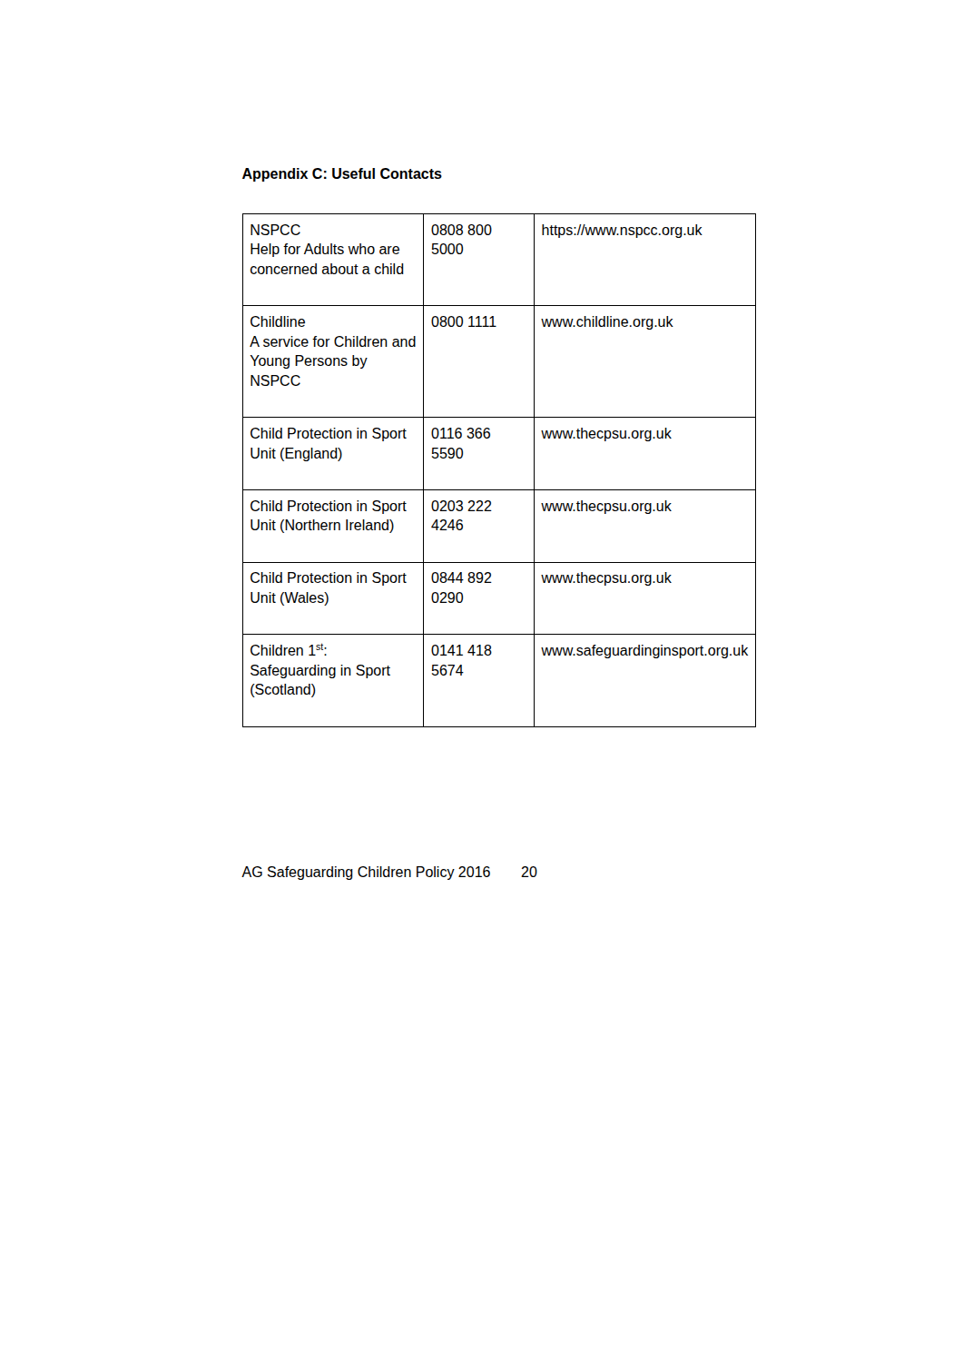Appendix C: Useful Contacts
| NSPCC Help for Adults who are concerned about a child | 0808 800 5000 | https://www.nspcc.org.uk |
| Childline A service for Children and Young Persons by NSPCC | 0800 1111 | www.childline.org.uk |
| Child Protection in Sport Unit (England) | 0116 366 5590 | www.thecpsu.org.uk |
| Child Protection in Sport Unit (Northern Ireland) | 0203 222 4246 | www.thecpsu.org.uk |
| Child Protection in Sport Unit (Wales) | 0844 892 0290 | www.thecpsu.org.uk |
| Children 1 st : Safeguarding in Sport (Scotland) | 0141 418 5674 | www.safeguardinginsport.org.uk |
AG Safeguarding Children Policy 201620